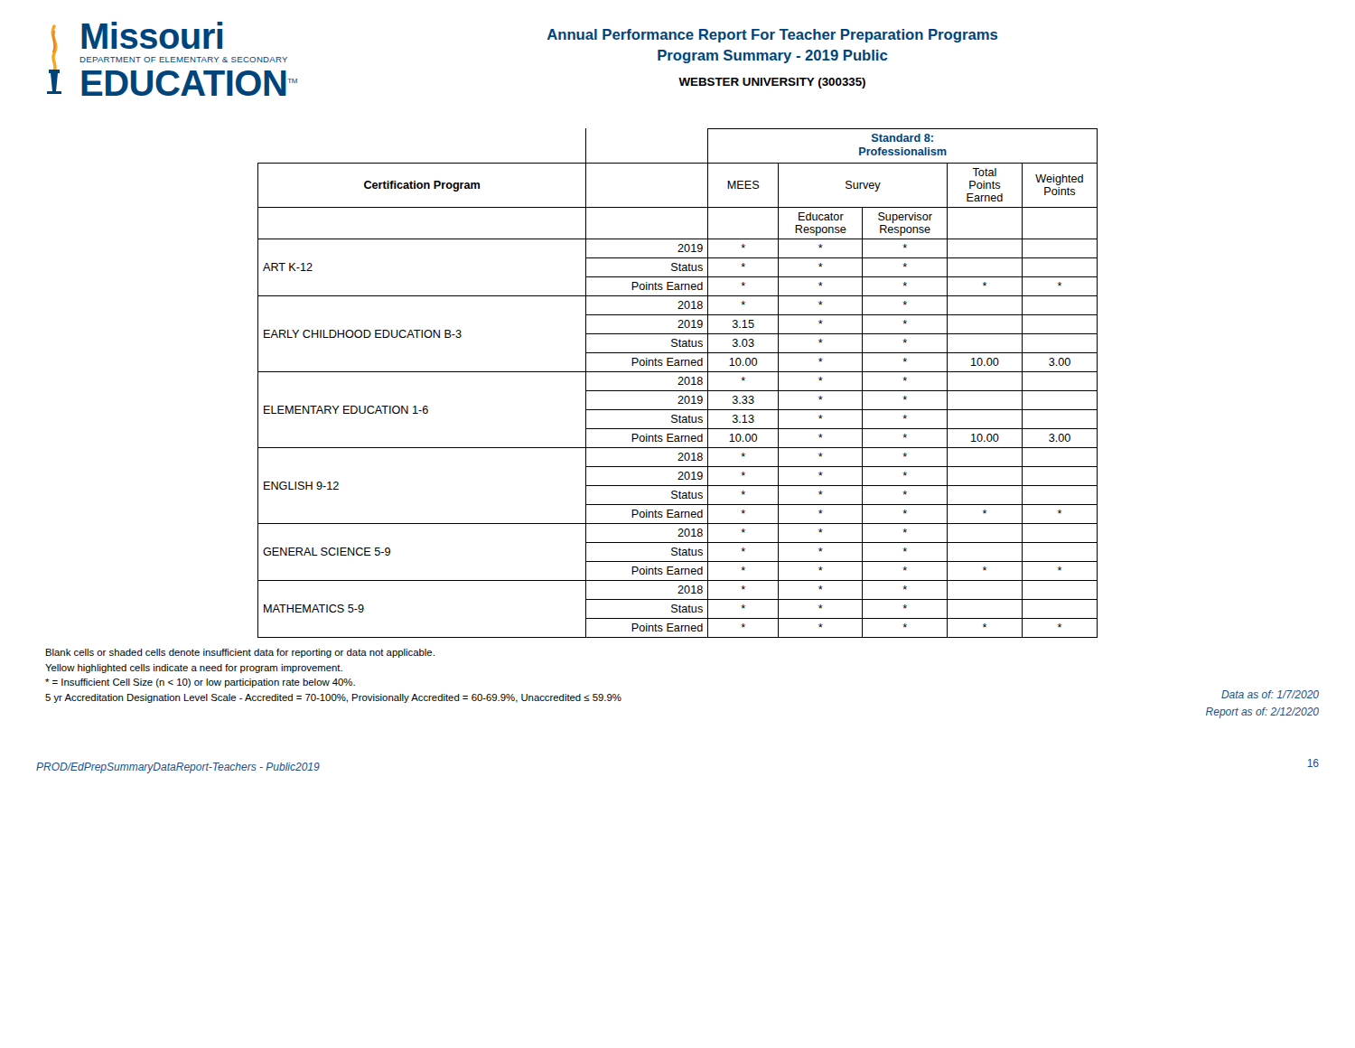Missouri
DEPARTMENT OF ELEMENTARY & SECONDARY
EDUCATIONTM
Annual Performance Report For Teacher Preparation Programs
Program Summary - 2019 Public
WEBSTER UNIVERSITY (300335)
| | | Standard 8: Professionalism |
| Certification Program | | MEES | Survey | Total Points Earned | Weighted Points |
| | | | Educator Response | Supervisor Response | | |
| ART K-12 | 2019 | * | * | * | | |
| Status | * | * | * | | |
| Points Earned | * | * | * | * | * |
| EARLY CHILDHOOD EDUCATION B-3 | 2018 | * | * | * | | |
| 2019 | 3.15 | * | * | | |
| Status | 3.03 | * | * | | |
| Points Earned | 10.00 | * | * | 10.00 | 3.00 |
| ELEMENTARY EDUCATION 1-6 | 2018 | * | * | * | | |
| 2019 | 3.33 | * | * | | |
| Status | 3.13 | * | * | | |
| Points Earned | 10.00 | * | * | 10.00 | 3.00 |
| ENGLISH 9-12 | 2018 | * | * | * | | |
| 2019 | * | * | * | | |
| Status | * | * | * | | |
| Points Earned | * | * | * | * | * |
| GENERAL SCIENCE 5-9 | 2018 | * | * | * | | |
| Status | * | * | * | | |
| Points Earned | * | * | * | * | * |
| MATHEMATICS 5-9 | 2018 | * | * | * | | |
| Status | * | * | * | | |
| Points Earned | * | * | * | * | * |
Blank cells or shaded cells denote insufficient data for reporting or data not applicable.
Yellow highlighted cells indicate a need for program improvement.
* = Insufficient Cell Size (n < 10) or low participation rate below 40%.
5 yr Accreditation Designation Level Scale - Accredited = 70-100%, Provisionally Accredited = 60-69.9%, Unaccredited ≤ 59.9%
PROD/EdPrepSummaryDataReport-Teachers - Public2019
Data as of: 1/7/2020
Report as of: 2/12/2020
16